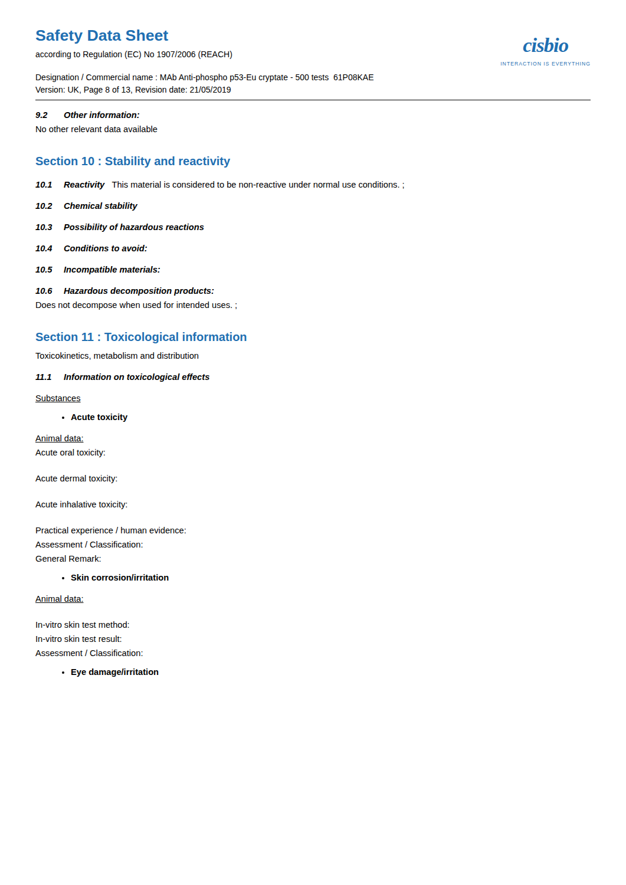Safety Data Sheet
according to Regulation (EC) No 1907/2006 (REACH)
Designation / Commercial name : MAb Anti-phospho p53-Eu cryptate - 500 tests 61P08KAE
Version: UK, Page 8 of 13, Revision date: 21/05/2019
cisbio
INTERACTION IS EVERYTHING
9.2 Other information:
No other relevant data available
Section 10 : Stability and reactivity
10.1 Reactivity This material is considered to be non-reactive under normal use conditions. ;
10.2 Chemical stability
10.3 Possibility of hazardous reactions
10.4 Conditions to avoid:
10.5 Incompatible materials:
10.6 Hazardous decomposition products:
Does not decompose when used for intended uses. ;
Section 11 : Toxicological information
Toxicokinetics, metabolism and distribution
11.1 Information on toxicological effects
Substances
Acute toxicity
Animal data:
Acute oral toxicity:
Acute dermal toxicity:
Acute inhalative toxicity:
Practical experience / human evidence:
Assessment / Classification:
General Remark:
Skin corrosion/irritation
Animal data:
In-vitro skin test method:
In-vitro skin test result:
Assessment / Classification:
Eye damage/irritation